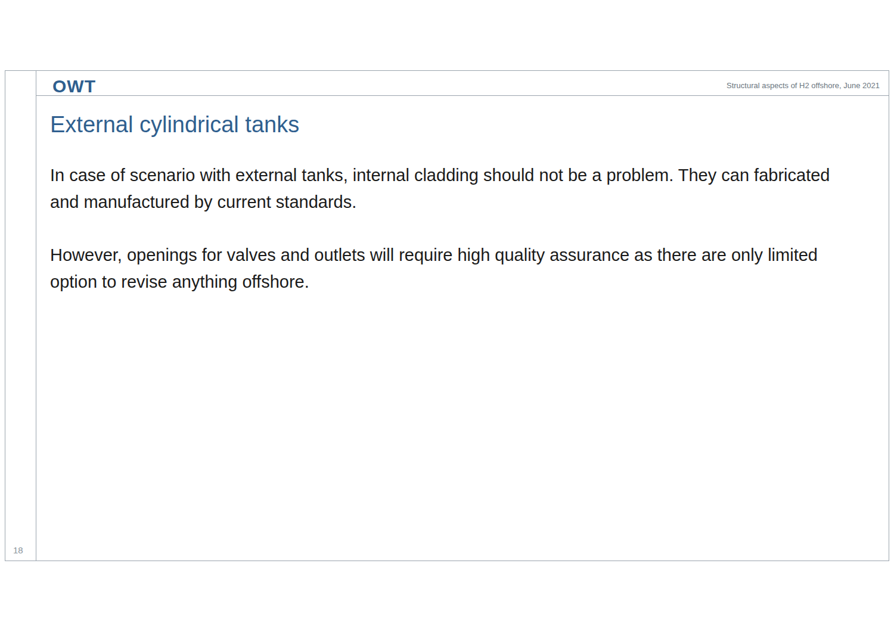OWT
Structural aspects of H2 offshore, June 2021
External cylindrical tanks
In case of scenario with external tanks, internal cladding should not be a problem. They can fabricated and manufactured by current standards.
However, openings for valves and outlets will require high quality assurance as there are only limited option to revise anything offshore.
18